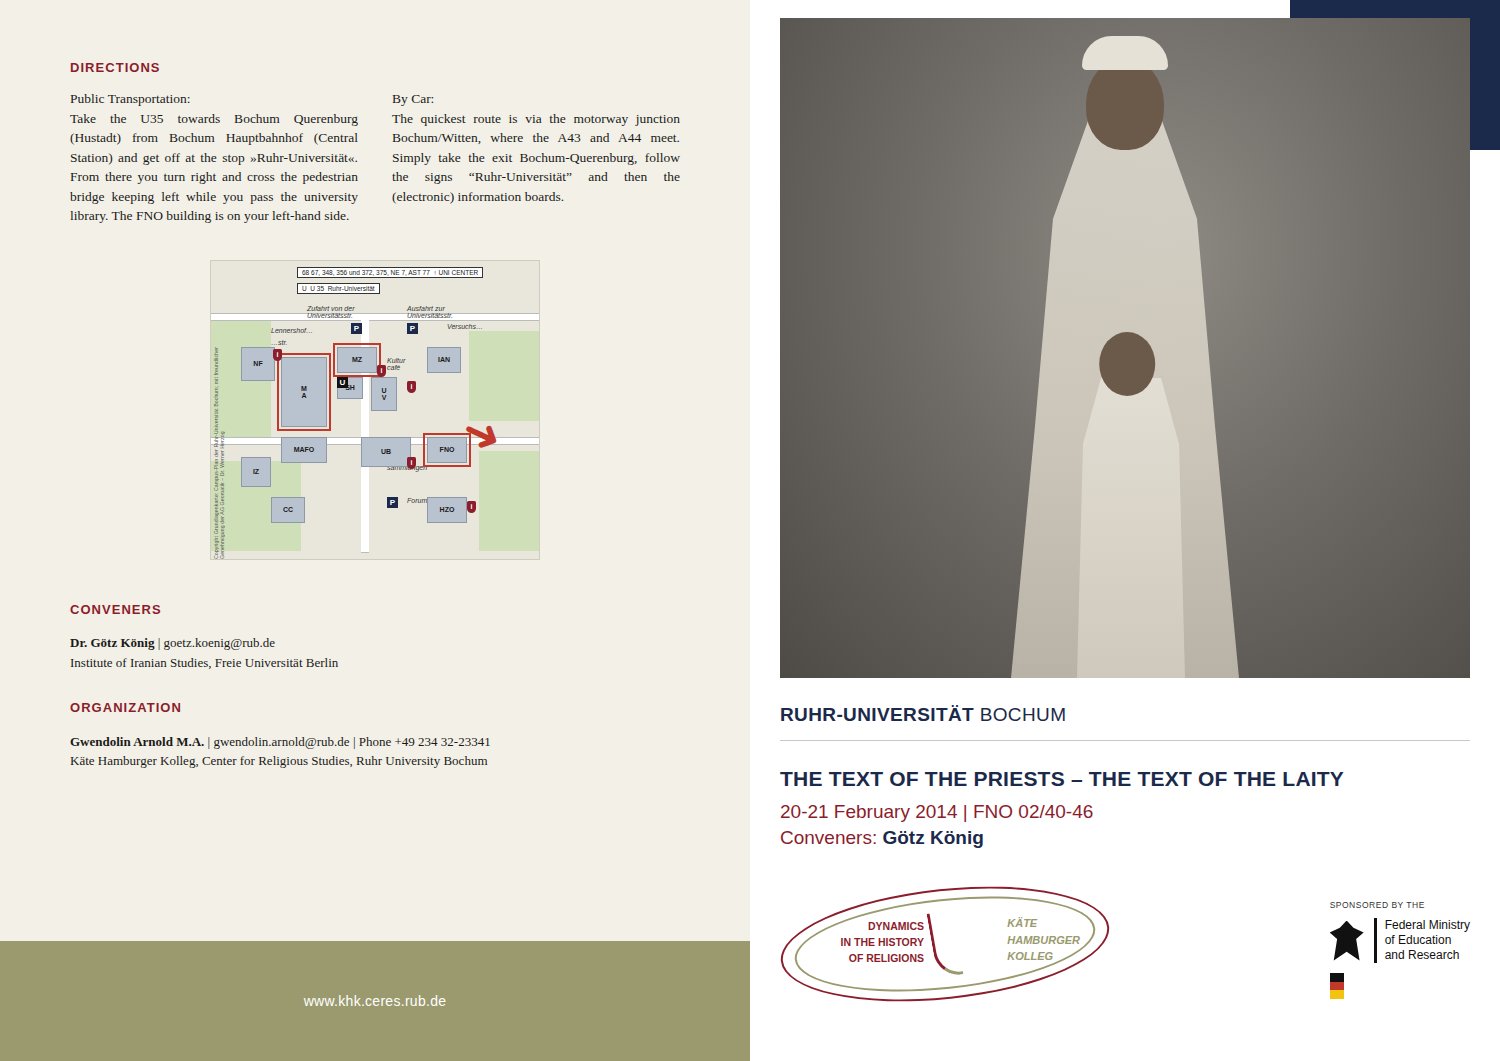DIRECTIONS
Public Transportation:
Take the U35 towards Bochum Querenburg (Hustadt) from Bochum Hauptbahnhof (Central Station) and get off at the stop »Ruhr-Universität«. From there you turn right and cross the pedestrian bridge keeping left while you pass the university library. The FNO building is on your left-hand side.
By Car:
The quickest route is via the motorway junction Bochum/Witten, where the A43 and A44 meet. Simply take the exit Bochum-Querenburg, follow the signs “Ruhr-Universität” and then the (electronic) information boards.
68 67, 348, 356 und 372, 375, NE 7, AST 77 ↑ UNI CENTER
U U 35 Ruhr-Universität
Zufahrt von der
Universitätsstr.
Ausfahrt zur
Universitätsstr.
Versuchs…
Lennershof…
…str.
Kultur
café
Kunst-
sammlungen
Forum
NF
M
A
MAFO
IZ
CC
MZ
SH
U
V
UB
FNO
IAN
HZO
➜
P
P
P
U
Copyright Grundlagenkarte: Campus-Plan der Ruhr-Universität Bochum; mit freundlicher Genehmigung der AG Geomatik – Dr. Werner Herzog
CONVENERS
Dr. Götz König | goetz.koenig@rub.de
Institute of Iranian Studies, Freie Universität Berlin
ORGANIZATION
Gwendolin Arnold M.A. | gwendolin.arnold@rub.de | Phone +49 234 32-23341
Käte Hamburger Kolleg, Center for Religious Studies, Ruhr University Bochum
www.khk.ceres.rub.de
RUB
RUHR-UNIVERSITÄT BOCHUM
THE TEXT OF THE PRIESTS – THE TEXT OF THE LAITY
20-21 February 2014 | FNO 02/40-46
Conveners: Götz König
DYNAMICS
IN THE HISTORY
OF RELIGIONS
KÄTE
HAMBURGER
KOLLEG
SPONSORED BY THE
Federal Ministry
of Education
and Research